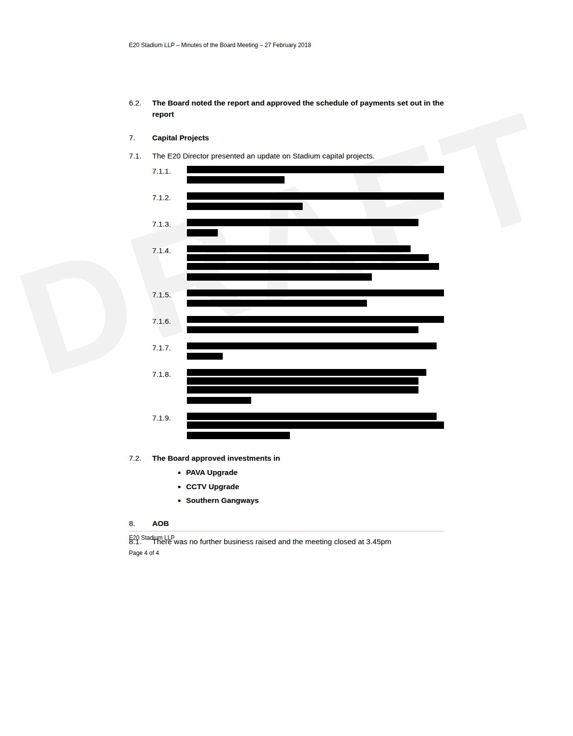DRAFT
E20 Stadium LLP – Minutes of the Board Meeting – 27 February 2018
6.2.
The Board noted the report and approved the schedule of payments set out in the report
7.
Capital Projects
7.1.
The E20 Director presented an update on Stadium capital projects.
7.1.1.
7.1.2.
7.1.3.
7.1.4.
7.1.5.
7.1.6.
7.1.7.
7.1.8.
7.1.9.
7.2.
The Board approved investments in
PAVA Upgrade
CCTV Upgrade
Southern Gangways
8.
AOB
8.1.
There was no further business raised and the meeting closed at 3.45pm
E20 Stadium LLP
Page 4 of 4